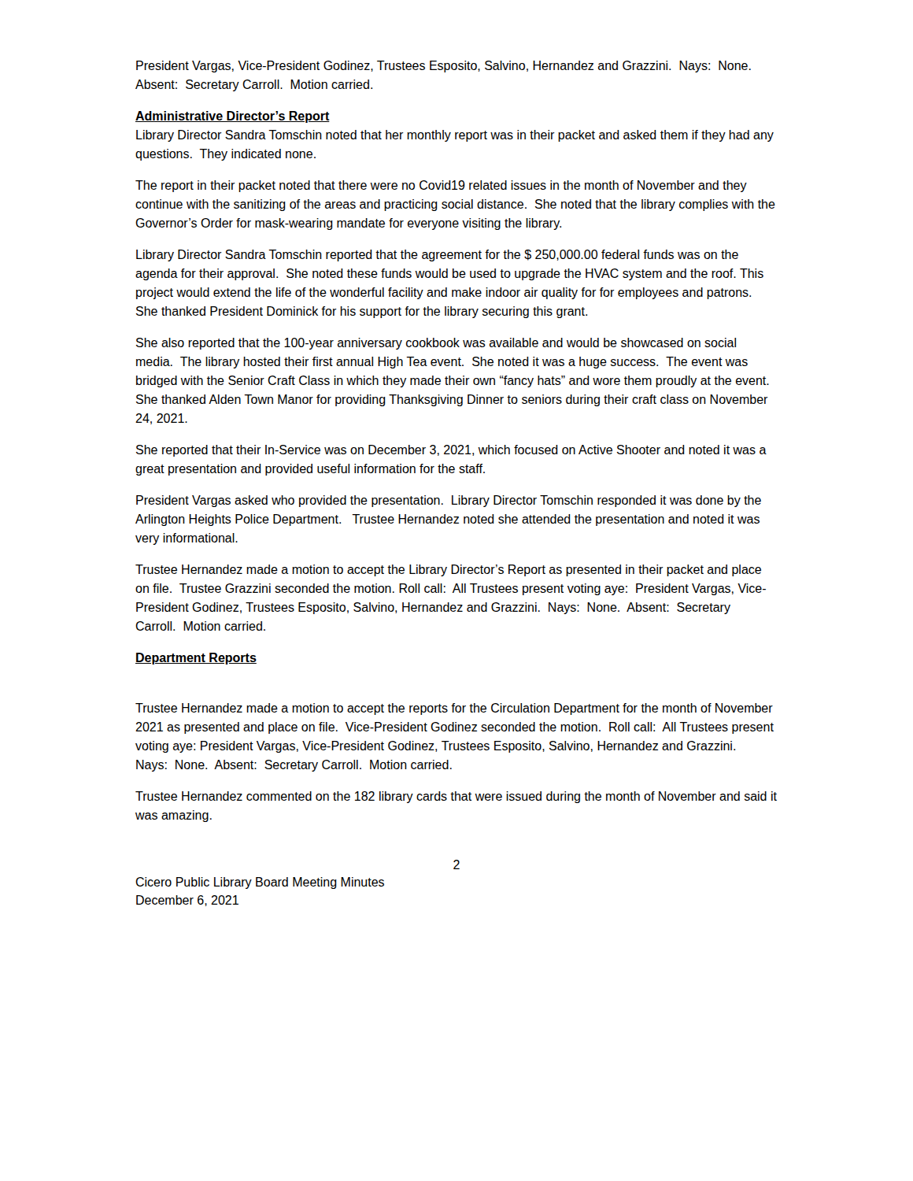President Vargas, Vice-President Godinez, Trustees Esposito, Salvino, Hernandez and Grazzini. Nays: None. Absent: Secretary Carroll. Motion carried.
Administrative Director’s Report
Library Director Sandra Tomschin noted that her monthly report was in their packet and asked them if they had any questions. They indicated none.
The report in their packet noted that there were no Covid19 related issues in the month of November and they continue with the sanitizing of the areas and practicing social distance. She noted that the library complies with the Governor’s Order for mask-wearing mandate for everyone visiting the library.
Library Director Sandra Tomschin reported that the agreement for the $ 250,000.00 federal funds was on the agenda for their approval. She noted these funds would be used to upgrade the HVAC system and the roof. This project would extend the life of the wonderful facility and make indoor air quality for for employees and patrons. She thanked President Dominick for his support for the library securing this grant.
She also reported that the 100-year anniversary cookbook was available and would be showcased on social media. The library hosted their first annual High Tea event. She noted it was a huge success. The event was bridged with the Senior Craft Class in which they made their own “fancy hats” and wore them proudly at the event. She thanked Alden Town Manor for providing Thanksgiving Dinner to seniors during their craft class on November 24, 2021.
She reported that their In-Service was on December 3, 2021, which focused on Active Shooter and noted it was a great presentation and provided useful information for the staff.
President Vargas asked who provided the presentation. Library Director Tomschin responded it was done by the Arlington Heights Police Department. Trustee Hernandez noted she attended the presentation and noted it was very informational.
Trustee Hernandez made a motion to accept the Library Director’s Report as presented in their packet and place on file. Trustee Grazzini seconded the motion. Roll call: All Trustees present voting aye: President Vargas, Vice-President Godinez, Trustees Esposito, Salvino, Hernandez and Grazzini. Nays: None. Absent: Secretary Carroll. Motion carried.
Department Reports
Trustee Hernandez made a motion to accept the reports for the Circulation Department for the month of November 2021 as presented and place on file. Vice-President Godinez seconded the motion. Roll call: All Trustees present voting aye: President Vargas, Vice-President Godinez, Trustees Esposito, Salvino, Hernandez and Grazzini. Nays: None. Absent: Secretary Carroll. Motion carried.
Trustee Hernandez commented on the 182 library cards that were issued during the month of November and said it was amazing.
2
Cicero Public Library Board Meeting Minutes
December 6, 2021